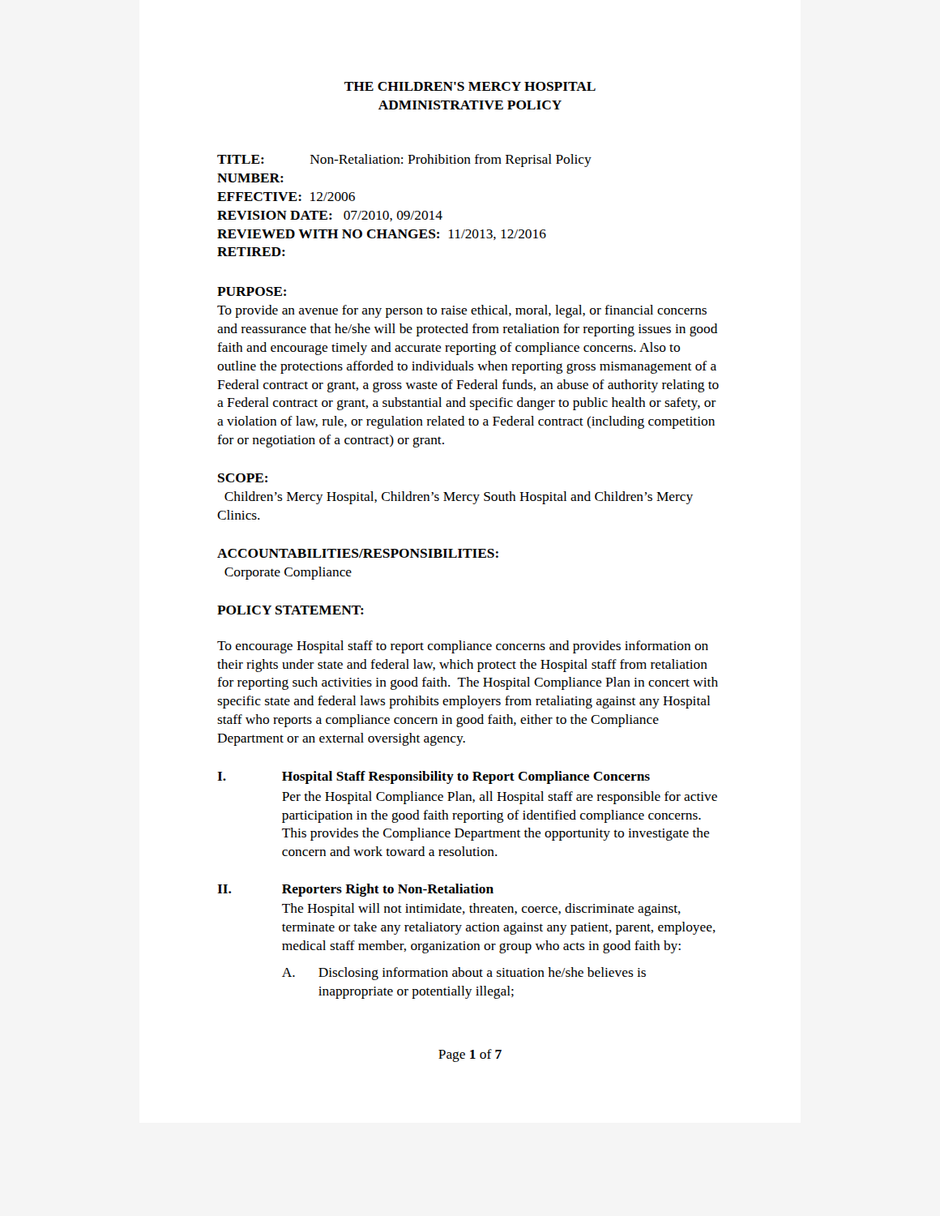The Children's Mercy Hospital
Administrative Policy
Title: Non-Retaliation: Prohibition from Reprisal Policy
Number:
Effective: 12/2006
Revision Date: 07/2010, 09/2014
Reviewed with no changes: 11/2013, 12/2016
Retired:
Purpose:
To provide an avenue for any person to raise ethical, moral, legal, or financial concerns and reassurance that he/she will be protected from retaliation for reporting issues in good faith and encourage timely and accurate reporting of compliance concerns. Also to outline the protections afforded to individuals when reporting gross mismanagement of a Federal contract or grant, a gross waste of Federal funds, an abuse of authority relating to a Federal contract or grant, a substantial and specific danger to public health or safety, or a violation of law, rule, or regulation related to a Federal contract (including competition for or negotiation of a contract) or grant.
Scope:
Children’s Mercy Hospital, Children’s Mercy South Hospital and Children’s Mercy Clinics.
Accountabilities/Responsibilities:
Corporate Compliance
Policy Statement:
To encourage Hospital staff to report compliance concerns and provides information on their rights under state and federal law, which protect the Hospital staff from retaliation for reporting such activities in good faith. The Hospital Compliance Plan in concert with specific state and federal laws prohibits employers from retaliating against any Hospital staff who reports a compliance concern in good faith, either to the Compliance Department or an external oversight agency.
I. Hospital Staff Responsibility to Report Compliance Concerns
Per the Hospital Compliance Plan, all Hospital staff are responsible for active participation in the good faith reporting of identified compliance concerns. This provides the Compliance Department the opportunity to investigate the concern and work toward a resolution.
II. Reporters Right to Non-Retaliation
The Hospital will not intimidate, threaten, coerce, discriminate against, terminate or take any retaliatory action against any patient, parent, employee, medical staff member, organization or group who acts in good faith by:
A. Disclosing information about a situation he/she believes is inappropriate or potentially illegal;
Page 1 of 7